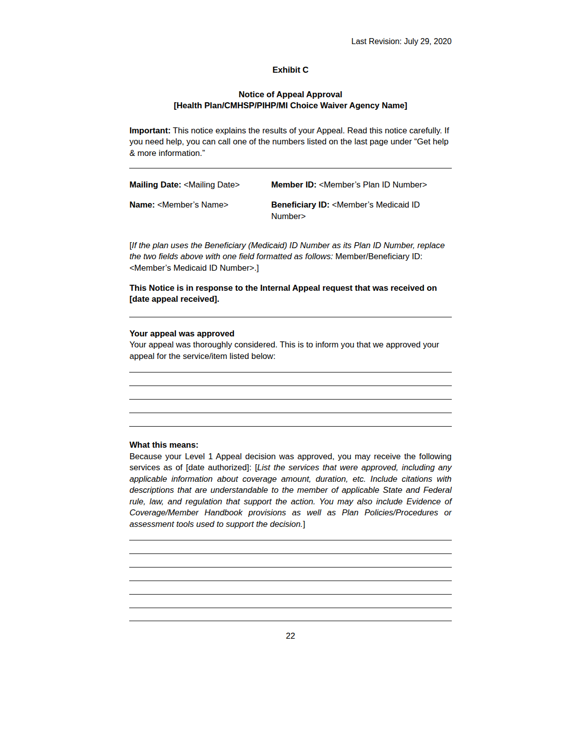Last Revision: July 29, 2020
Exhibit C
Notice of Appeal Approval
[Health Plan/CMHSP/PIHP/MI Choice Waiver Agency Name]
Important: This notice explains the results of your Appeal. Read this notice carefully. If you need help, you can call one of the numbers listed on the last page under “Get help & more information.”
| Mailing Date: <Mailing Date> | Member ID: <Member’s Plan ID Number> |
| Name: <Member’s Name> | Beneficiary ID: <Member’s Medicaid ID Number> |
[If the plan uses the Beneficiary (Medicaid) ID Number as its Plan ID Number, replace the two fields above with one field formatted as follows: Member/Beneficiary ID: <Member’s Medicaid ID Number>.]
This Notice is in response to the Internal Appeal request that was received on [date appeal received].
Your appeal was approved
Your appeal was thoroughly considered. This is to inform you that we approved your appeal for the service/item listed below:
What this means:
Because your Level 1 Appeal decision was approved, you may receive the following services as of [date authorized]: [List the services that were approved, including any applicable information about coverage amount, duration, etc. Include citations with descriptions that are understandable to the member of applicable State and Federal rule, law, and regulation that support the action. You may also include Evidence of Coverage/Member Handbook provisions as well as Plan Policies/Procedures or assessment tools used to support the decision.]
22